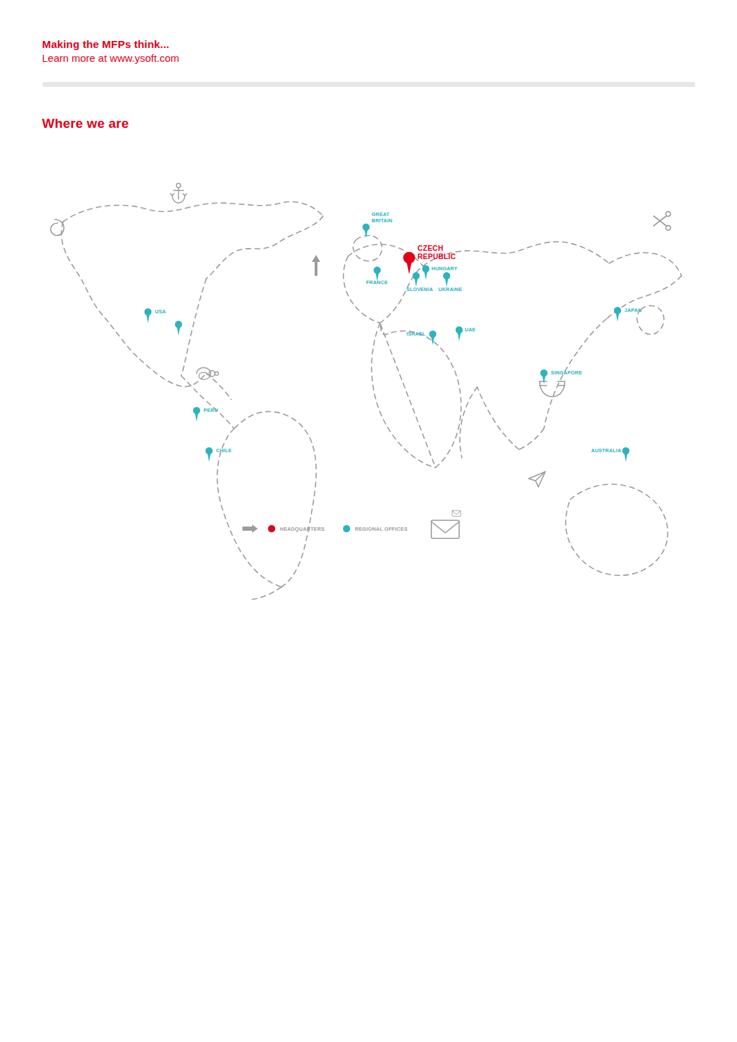Making the MFPs think...
Learn more at www.ysoft.com
Where we are
GREAT BRITAIN FRANCE CZECH REPUBLIC SLOVENIA HUNGARY UKRAINE USA ISRAEL UAE JAPAN SINGAPORE PERU CHILE AUSTRALIA HEADQUARTERS REGIONAL OFFICES